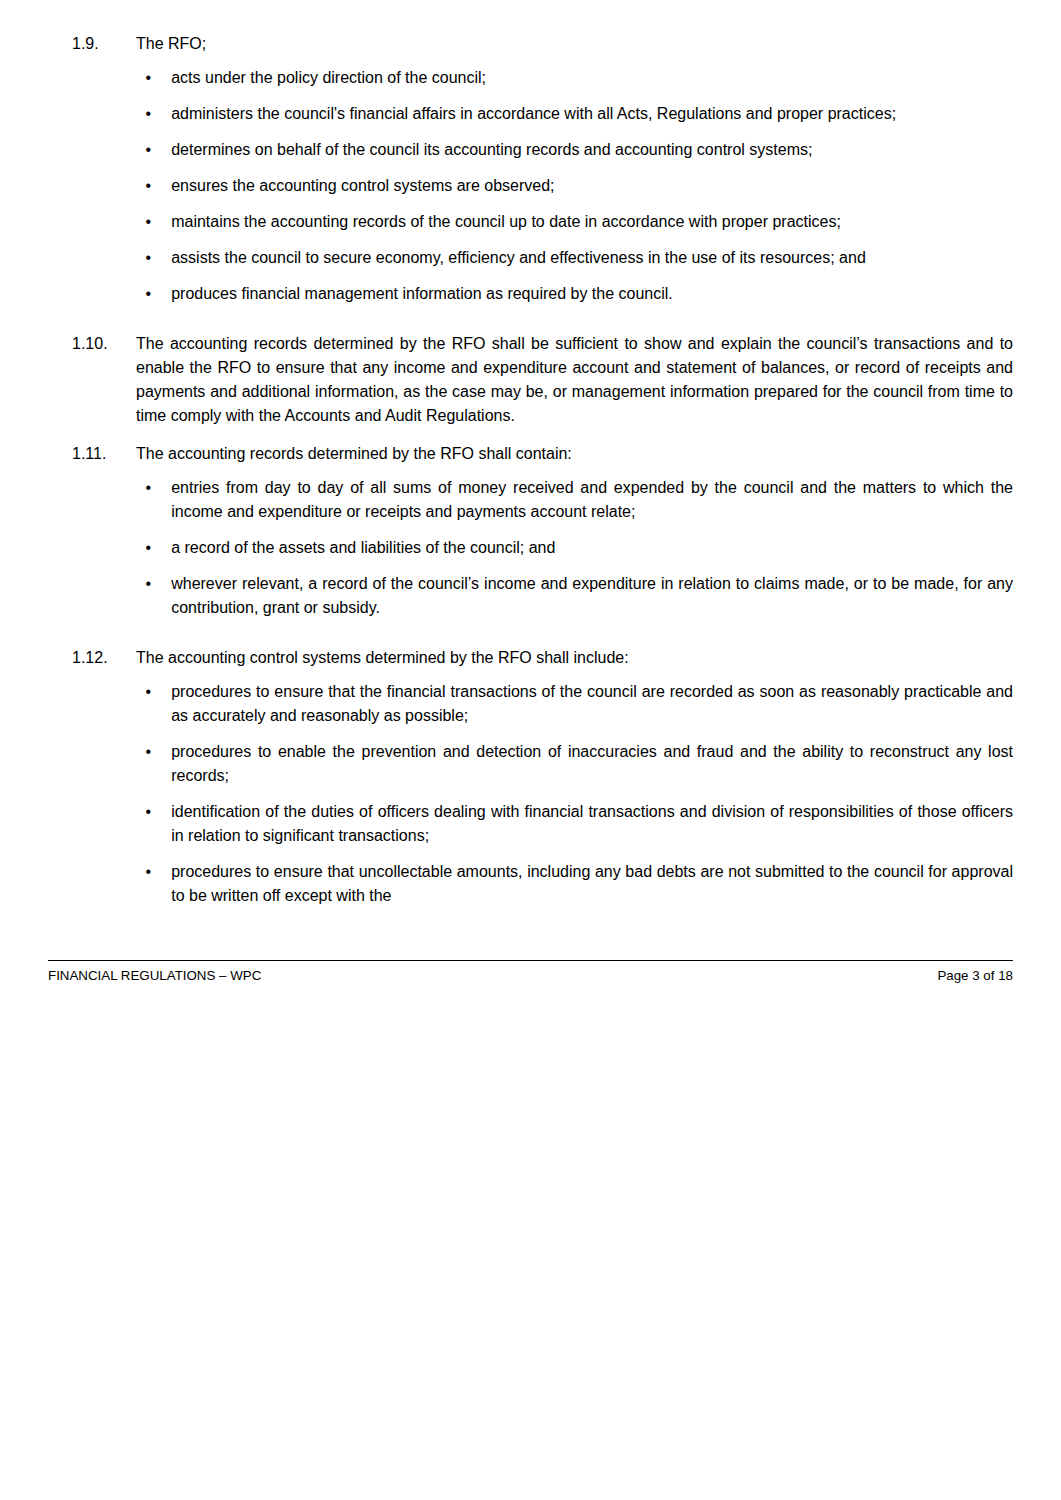1.9.
The RFO;
acts under the policy direction of the council;
administers the council's financial affairs in accordance with all Acts, Regulations and proper practices;
determines on behalf of the council its accounting records and accounting control systems;
ensures the accounting control systems are observed;
maintains the accounting records of the council up to date in accordance with proper practices;
assists the council to secure economy, efficiency and effectiveness in the use of its resources; and
produces financial management information as required by the council.
1.10.
The accounting records determined by the RFO shall be sufficient to show and explain the council’s transactions and to enable the RFO to ensure that any income and expenditure account and statement of balances, or record of receipts and payments and additional information, as the case may be, or management information prepared for the council from time to time comply with the Accounts and Audit Regulations.
1.11.
The accounting records determined by the RFO shall contain:
entries from day to day of all sums of money received and expended by the council and the matters to which the income and expenditure or receipts and payments account relate;
a record of the assets and liabilities of the council; and
wherever relevant, a record of the council’s income and expenditure in relation to claims made, or to be made, for any contribution, grant or subsidy.
1.12.
The accounting control systems determined by the RFO shall include:
procedures to ensure that the financial transactions of the council are recorded as soon as reasonably practicable and as accurately and reasonably as possible;
procedures to enable the prevention and detection of inaccuracies and fraud and the ability to reconstruct any lost records;
identification of the duties of officers dealing with financial transactions and division of responsibilities of those officers in relation to significant transactions;
procedures to ensure that uncollectable amounts, including any bad debts are not submitted to the council for approval to be written off except with the
Financial Regulations – WPC
Page 3 of 18